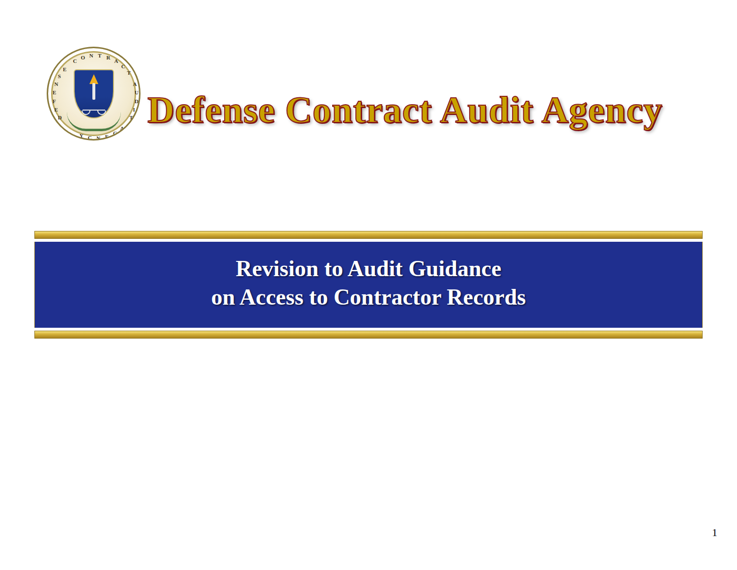D E F E N S E C O N T R A C T A U D I T A G E N C Y
Defense Contract Audit Agency
Revision to Audit Guidance
on Access to Contractor Records
1